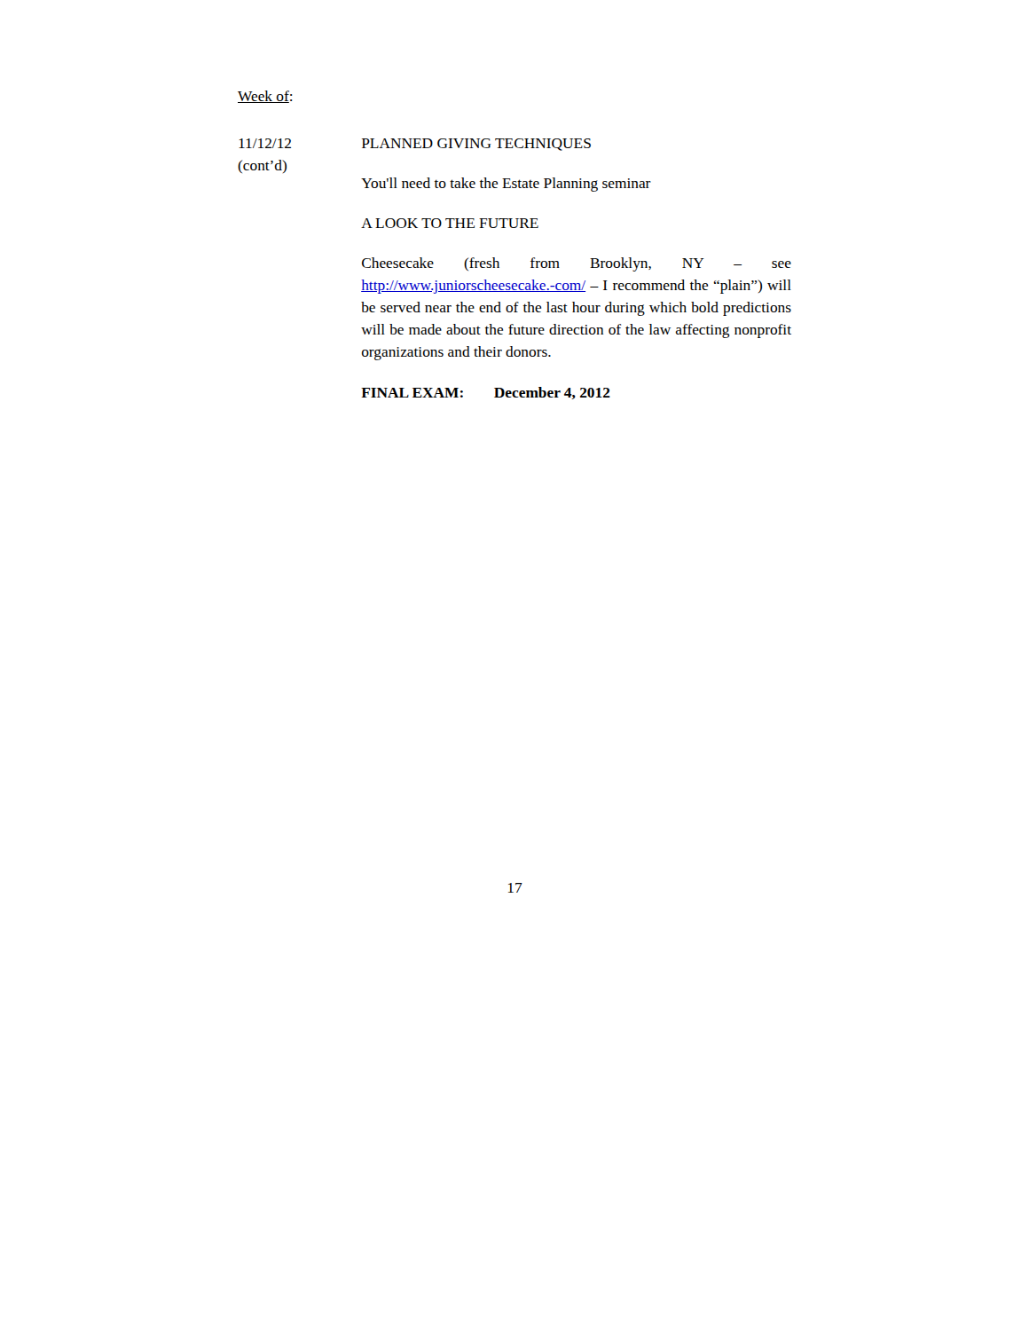Week of:
11/12/12
(cont’d)
PLANNED GIVING TECHNIQUES
You'll need to take the Estate Planning seminar
A LOOK TO THE FUTURE
Cheesecake (fresh from Brooklyn, NY – see http://www.juniorscheesecake.‑com/ – I recommend the “plain”) will be served near the end of the last hour during which bold predictions will be made about the future direction of the law affecting nonprofit organizations and their donors.
FINAL EXAM: December 4, 2012
17